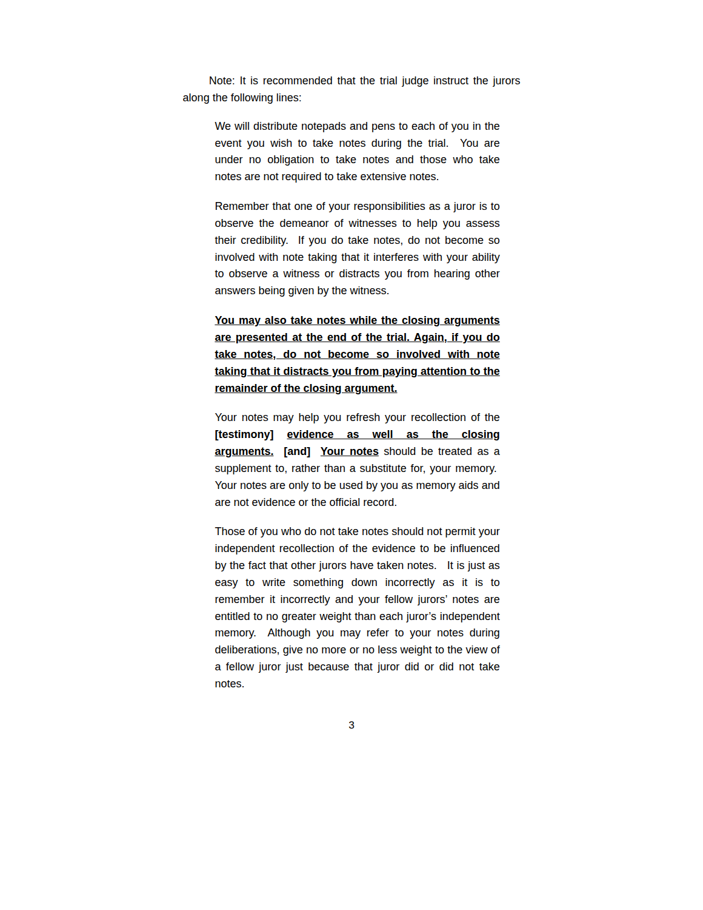Note: It is recommended that the trial judge instruct the jurors along the following lines:
We will distribute notepads and pens to each of you in the event you wish to take notes during the trial. You are under no obligation to take notes and those who take notes are not required to take extensive notes.
Remember that one of your responsibilities as a juror is to observe the demeanor of witnesses to help you assess their credibility. If you do take notes, do not become so involved with note taking that it interferes with your ability to observe a witness or distracts you from hearing other answers being given by the witness.
You may also take notes while the closing arguments are presented at the end of the trial. Again, if you do take notes, do not become so involved with note taking that it distracts you from paying attention to the remainder of the closing argument.
Your notes may help you refresh your recollection of the [testimony] evidence as well as the closing arguments. [and] Your notes should be treated as a supplement to, rather than a substitute for, your memory. Your notes are only to be used by you as memory aids and are not evidence or the official record.
Those of you who do not take notes should not permit your independent recollection of the evidence to be influenced by the fact that other jurors have taken notes. It is just as easy to write something down incorrectly as it is to remember it incorrectly and your fellow jurors’ notes are entitled to no greater weight than each juror’s independent memory. Although you may refer to your notes during deliberations, give no more or no less weight to the view of a fellow juror just because that juror did or did not take notes.
3